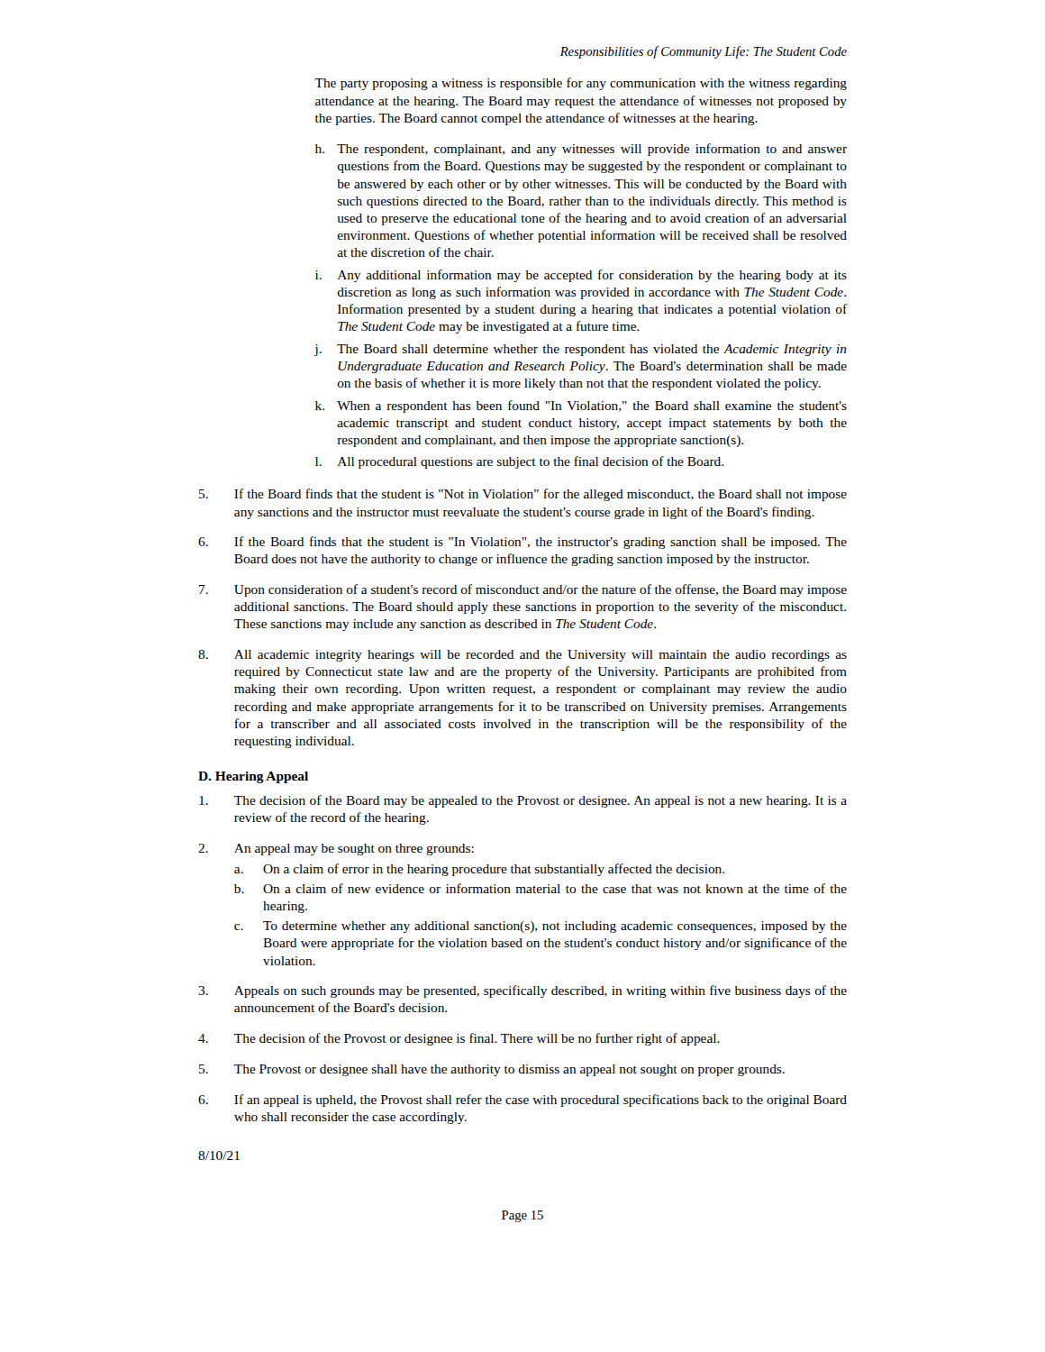Responsibilities of Community Life: The Student Code
The party proposing a witness is responsible for any communication with the witness regarding attendance at the hearing. The Board may request the attendance of witnesses not proposed by the parties. The Board cannot compel the attendance of witnesses at the hearing.
h. The respondent, complainant, and any witnesses will provide information to and answer questions from the Board. Questions may be suggested by the respondent or complainant to be answered by each other or by other witnesses. This will be conducted by the Board with such questions directed to the Board, rather than to the individuals directly. This method is used to preserve the educational tone of the hearing and to avoid creation of an adversarial environment. Questions of whether potential information will be received shall be resolved at the discretion of the chair.
i. Any additional information may be accepted for consideration by the hearing body at its discretion as long as such information was provided in accordance with The Student Code. Information presented by a student during a hearing that indicates a potential violation of The Student Code may be investigated at a future time.
j. The Board shall determine whether the respondent has violated the Academic Integrity in Undergraduate Education and Research Policy. The Board's determination shall be made on the basis of whether it is more likely than not that the respondent violated the policy.
k. When a respondent has been found "In Violation," the Board shall examine the student's academic transcript and student conduct history, accept impact statements by both the respondent and complainant, and then impose the appropriate sanction(s).
l. All procedural questions are subject to the final decision of the Board.
5. If the Board finds that the student is "Not in Violation" for the alleged misconduct, the Board shall not impose any sanctions and the instructor must reevaluate the student's course grade in light of the Board's finding.
6. If the Board finds that the student is "In Violation", the instructor's grading sanction shall be imposed. The Board does not have the authority to change or influence the grading sanction imposed by the instructor.
7. Upon consideration of a student's record of misconduct and/or the nature of the offense, the Board may impose additional sanctions. The Board should apply these sanctions in proportion to the severity of the misconduct. These sanctions may include any sanction as described in The Student Code.
8. All academic integrity hearings will be recorded and the University will maintain the audio recordings as required by Connecticut state law and are the property of the University. Participants are prohibited from making their own recording. Upon written request, a respondent or complainant may review the audio recording and make appropriate arrangements for it to be transcribed on University premises. Arrangements for a transcriber and all associated costs involved in the transcription will be the responsibility of the requesting individual.
D. Hearing Appeal
1. The decision of the Board may be appealed to the Provost or designee. An appeal is not a new hearing. It is a review of the record of the hearing.
2. An appeal may be sought on three grounds:
a. On a claim of error in the hearing procedure that substantially affected the decision.
b. On a claim of new evidence or information material to the case that was not known at the time of the hearing.
c. To determine whether any additional sanction(s), not including academic consequences, imposed by the Board were appropriate for the violation based on the student's conduct history and/or significance of the violation.
3. Appeals on such grounds may be presented, specifically described, in writing within five business days of the announcement of the Board's decision.
4. The decision of the Provost or designee is final. There will be no further right of appeal.
5. The Provost or designee shall have the authority to dismiss an appeal not sought on proper grounds.
6. If an appeal is upheld, the Provost shall refer the case with procedural specifications back to the original Board who shall reconsider the case accordingly.
8/10/21
Page 15